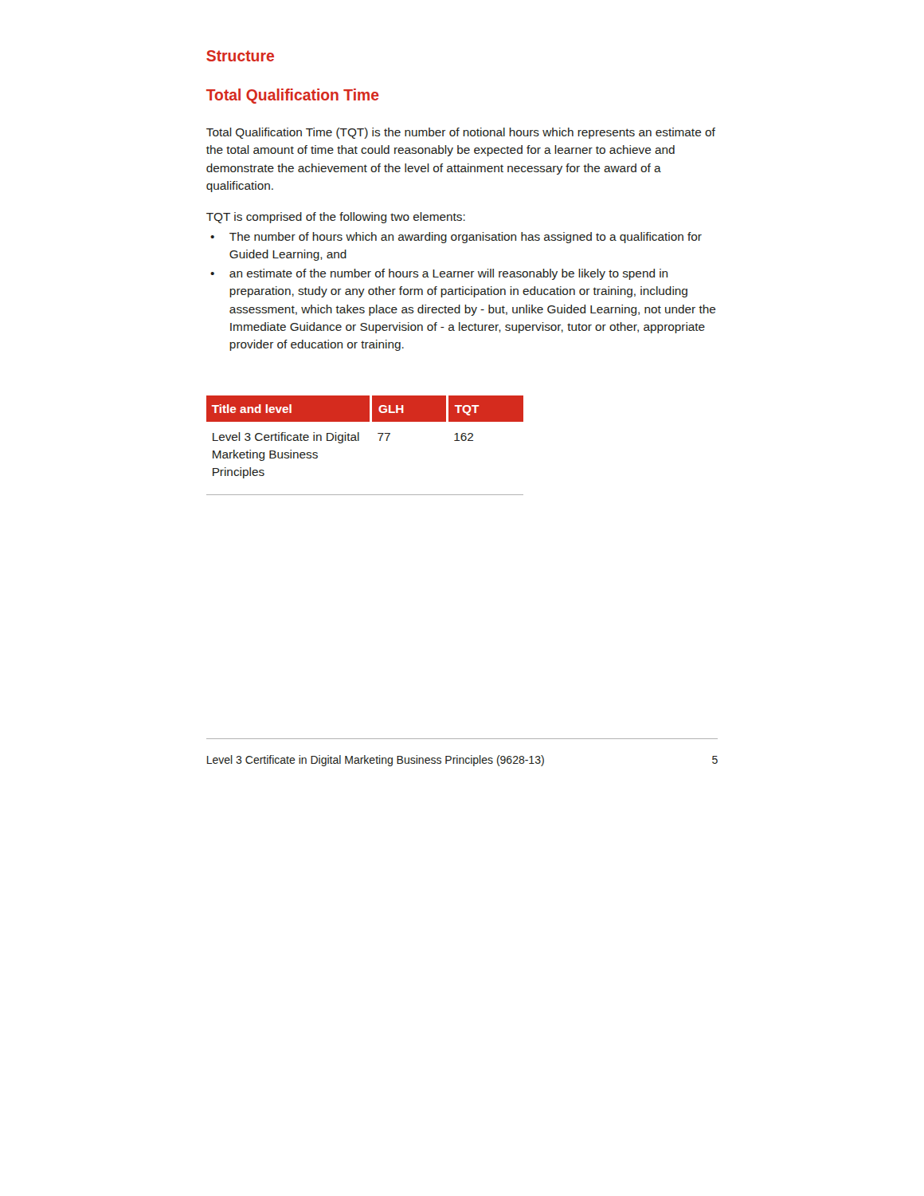Structure
Total Qualification Time
Total Qualification Time (TQT) is the number of notional hours which represents an estimate of the total amount of time that could reasonably be expected for a learner to achieve and demonstrate the achievement of the level of attainment necessary for the award of a qualification.
TQT is comprised of the following two elements:
The number of hours which an awarding organisation has assigned to a qualification for Guided Learning, and
an estimate of the number of hours a Learner will reasonably be likely to spend in preparation, study or any other form of participation in education or training, including assessment, which takes place as directed by - but, unlike Guided Learning, not under the Immediate Guidance or Supervision of - a lecturer, supervisor, tutor or other, appropriate provider of education or training.
| Title and level | GLH | TQT |
| --- | --- | --- |
| Level 3 Certificate in Digital Marketing Business Principles | 77 | 162 |
Level 3 Certificate in Digital Marketing Business Principles (9628-13) 5